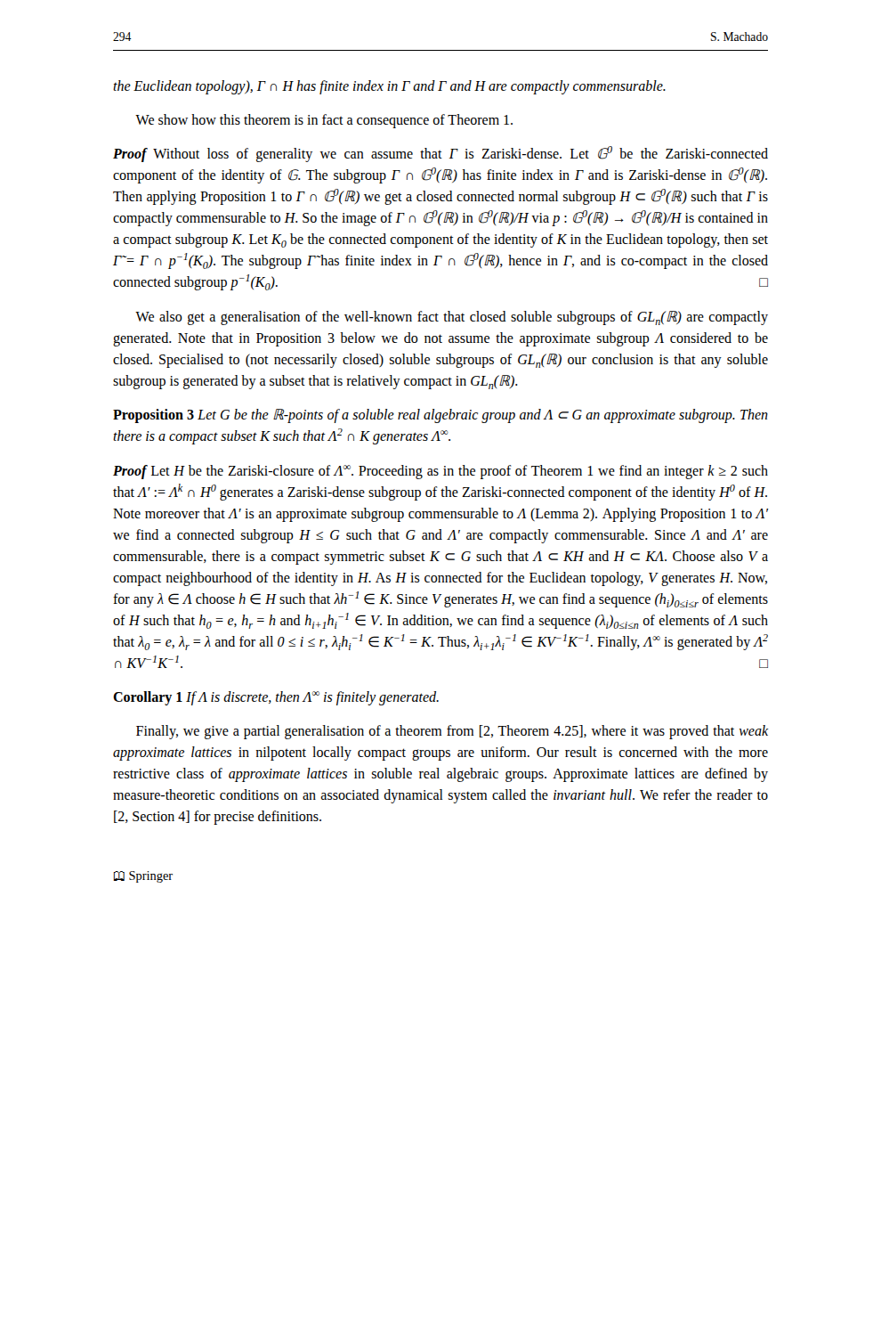294 S. Machado
the Euclidean topology), Γ ∩ H has finite index in Γ and Γ and H are compactly commensurable.
We show how this theorem is in fact a consequence of Theorem 1.
Proof Without loss of generality we can assume that Γ is Zariski-dense. Let 𝔾0 be the Zariski-connected component of the identity of 𝔾. The subgroup Γ ∩ 𝔾0(ℝ) has finite index in Γ and is Zariski-dense in 𝔾0(ℝ). Then applying Proposition 1 to Γ ∩ 𝔾0(ℝ) we get a closed connected normal subgroup H ⊂ 𝔾0(ℝ) such that Γ is compactly commensurable to H. So the image of Γ ∩ 𝔾0(ℝ) in 𝔾0(ℝ)/H via p : 𝔾0(ℝ) → 𝔾0(ℝ)/H is contained in a compact subgroup K. Let K0 be the connected component of the identity of K in the Euclidean topology, then set Γ̃ = Γ ∩ p−1(K0). The subgroup Γ̃ has finite index in Γ ∩ 𝔾0(ℝ), hence in Γ, and is co-compact in the closed connected subgroup p−1(K0). □
We also get a generalisation of the well-known fact that closed soluble subgroups of GLn(ℝ) are compactly generated. Note that in Proposition 3 below we do not assume the approximate subgroup Λ considered to be closed. Specialised to (not necessarily closed) soluble subgroups of GLn(ℝ) our conclusion is that any soluble subgroup is generated by a subset that is relatively compact in GLn(ℝ).
Proposition 3 Let G be the ℝ-points of a soluble real algebraic group and Λ ⊂ G an approximate subgroup. Then there is a compact subset K such that Λ2 ∩ K generates Λ∞.
Proof Let H be the Zariski-closure of Λ∞. Proceeding as in the proof of Theorem 1 we find an integer k ≥ 2 such that Λ′ := Λk ∩ H0 generates a Zariski-dense subgroup of the Zariski-connected component of the identity H0 of H. Note moreover that Λ′ is an approximate subgroup commensurable to Λ (Lemma 2). Applying Proposition 1 to Λ′ we find a connected subgroup H ≤ G such that G and Λ′ are compactly commensurable. Since Λ and Λ′ are commensurable, there is a compact symmetric subset K ⊂ G such that Λ ⊂ KH and H ⊂ KΛ. Choose also V a compact neighbourhood of the identity in H. As H is connected for the Euclidean topology, V generates H. Now, for any λ ∈ Λ choose h ∈ H such that λh−1 ∈ K. Since V generates H, we can find a sequence (hi)0≤i≤r of elements of H such that h0 = e, hr = h and hi+1hi−1 ∈ V. In addition, we can find a sequence (λi)0≤i≤n of elements of Λ such that λ0 = e, λr = λ and for all 0 ≤ i ≤ r, λihi−1 ∈ K−1 = K. Thus, λi+1λi−1 ∈ KV−1K−1. Finally, Λ∞ is generated by Λ2 ∩ KV−1K−1. □
Corollary 1 If Λ is discrete, then Λ∞ is finitely generated.
Finally, we give a partial generalisation of a theorem from [2, Theorem 4.25], where it was proved that weak approximate lattices in nilpotent locally compact groups are uniform. Our result is concerned with the more restrictive class of approximate lattices in soluble real algebraic groups. Approximate lattices are defined by measure-theoretic conditions on an associated dynamical system called the invariant hull. We refer the reader to [2, Section 4] for precise definitions.
🕮 Springer